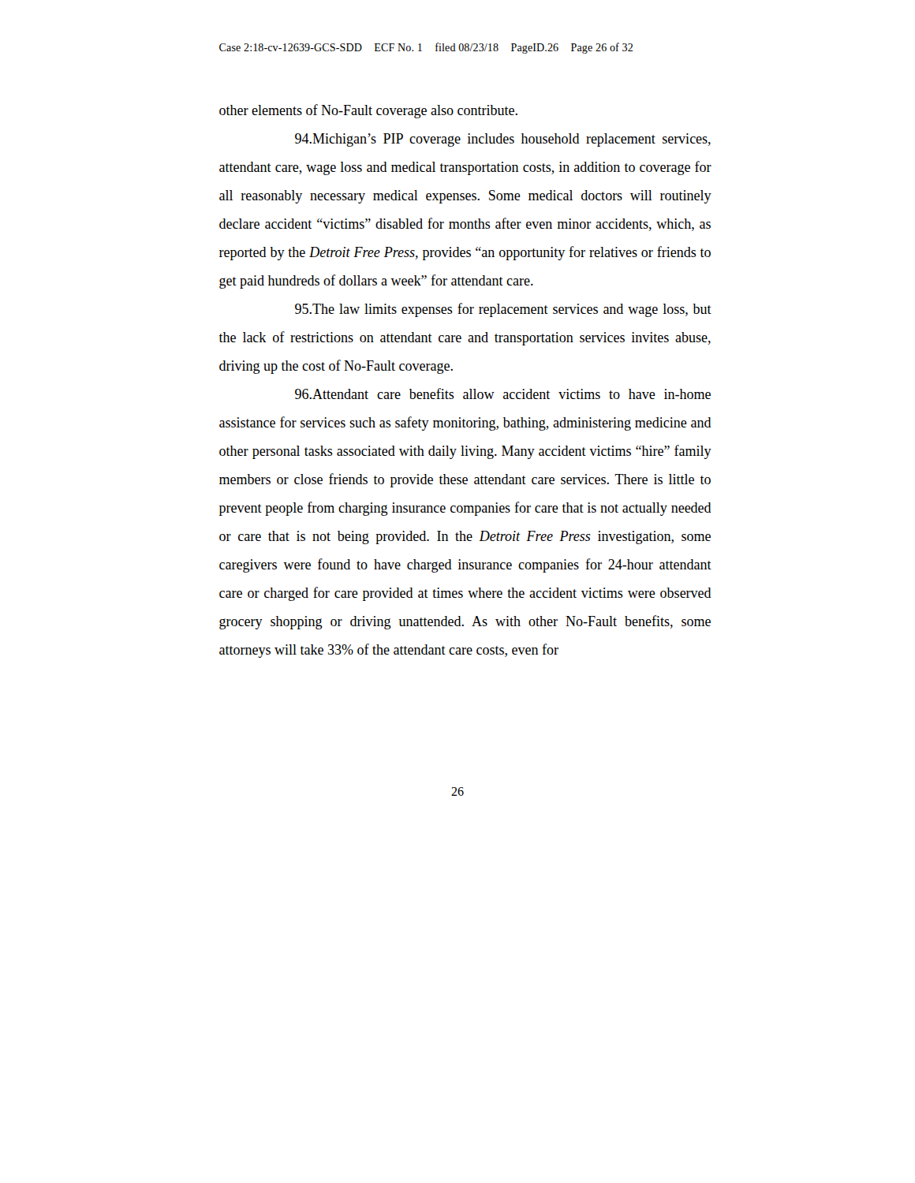Case 2:18-cv-12639-GCS-SDD ECF No. 1 filed 08/23/18 PageID.26 Page 26 of 32
other elements of No-Fault coverage also contribute.
94. Michigan’s PIP coverage includes household replacement services, attendant care, wage loss and medical transportation costs, in addition to coverage for all reasonably necessary medical expenses. Some medical doctors will routinely declare accident “victims” disabled for months after even minor accidents, which, as reported by the Detroit Free Press, provides “an opportunity for relatives or friends to get paid hundreds of dollars a week” for attendant care.
95. The law limits expenses for replacement services and wage loss, but the lack of restrictions on attendant care and transportation services invites abuse, driving up the cost of No-Fault coverage.
96. Attendant care benefits allow accident victims to have in-home assistance for services such as safety monitoring, bathing, administering medicine and other personal tasks associated with daily living. Many accident victims “hire” family members or close friends to provide these attendant care services. There is little to prevent people from charging insurance companies for care that is not actually needed or care that is not being provided. In the Detroit Free Press investigation, some caregivers were found to have charged insurance companies for 24-hour attendant care or charged for care provided at times where the accident victims were observed grocery shopping or driving unattended. As with other No-Fault benefits, some attorneys will take 33% of the attendant care costs, even for
26